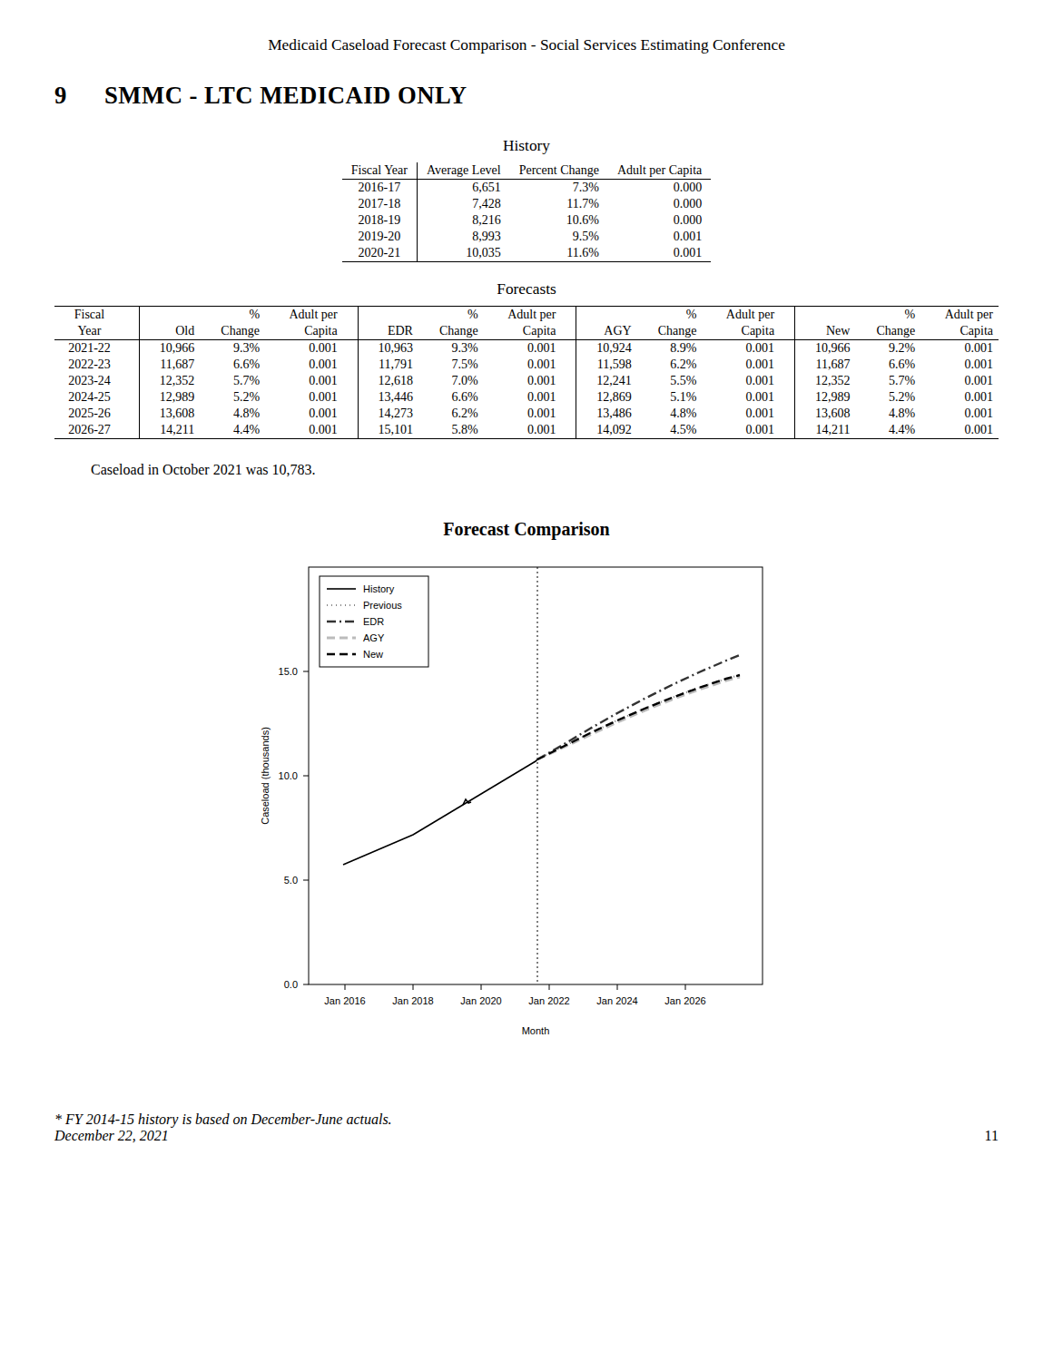Medicaid Caseload Forecast Comparison - Social Services Estimating Conference
9 SMMC - LTC MEDICAID ONLY
History
| Fiscal Year | Average Level | Percent Change | Adult per Capita |
| --- | --- | --- | --- |
| 2016-17 | 6,651 | 7.3% | 0.000 |
| 2017-18 | 7,428 | 11.7% | 0.000 |
| 2018-19 | 8,216 | 10.6% | 0.000 |
| 2019-20 | 8,993 | 9.5% | 0.001 |
| 2020-21 | 10,035 | 11.6% | 0.001 |
Forecasts
| Fiscal | | | % | Adult per | | | % | Adult per | | | % | Adult per | | | % | Adult per |
| --- | --- | --- | --- | --- | --- | --- | --- | --- | --- | --- | --- | --- | --- | --- | --- | --- |
| Year | | Old | Change | Capita | | EDR | Change | Capita | | AGY | Change | Capita | | New | Change | Capita |
| 2021-22 | | 10,966 | 9.3% | 0.001 | | 10,963 | 9.3% | 0.001 | | 10,924 | 8.9% | 0.001 | | 10,966 | 9.2% | 0.001 |
| 2022-23 | | 11,687 | 6.6% | 0.001 | | 11,791 | 7.5% | 0.001 | | 11,598 | 6.2% | 0.001 | | 11,687 | 6.6% | 0.001 |
| 2023-24 | | 12,352 | 5.7% | 0.001 | | 12,618 | 7.0% | 0.001 | | 12,241 | 5.5% | 0.001 | | 12,352 | 5.7% | 0.001 |
| 2024-25 | | 12,989 | 5.2% | 0.001 | | 13,446 | 6.6% | 0.001 | | 12,869 | 5.1% | 0.001 | | 12,989 | 5.2% | 0.001 |
| 2025-26 | | 13,608 | 4.8% | 0.001 | | 14,273 | 6.2% | 0.001 | | 13,486 | 4.8% | 0.001 | | 13,608 | 4.8% | 0.001 |
| 2026-27 | | 14,211 | 4.4% | 0.001 | | 15,101 | 5.8% | 0.001 | | 14,092 | 4.5% | 0.001 | | 14,211 | 4.4% | 0.001 |
Caseload in October 2021 was 10,783.
Forecast Comparison
0.0 5.0 10.0 15.0 Caseload (thousands) Jan 2016 Jan 2018 Jan 2020 Jan 2022 Jan 2024 Jan 2026 Month History Previous EDR AGY New
* FY 2014-15 history is based on December-June actuals.
December 22, 2021
11